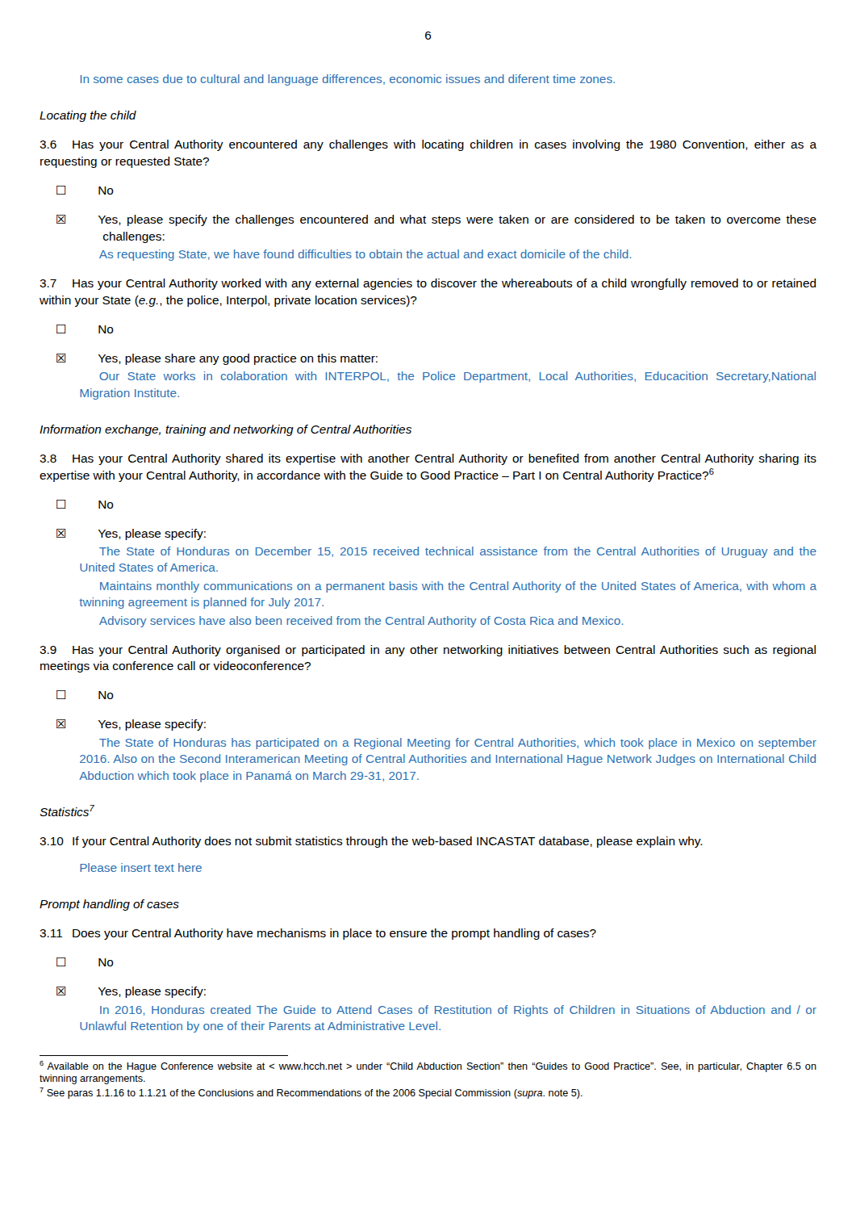6
In some cases due to cultural and language differences, economic issues and diferent time zones.
Locating the child
3.6 Has your Central Authority encountered any challenges with locating children in cases involving the 1980 Convention, either as a requesting or requested State?
☐No
☒Yes, please specify the challenges encountered and what steps were taken or are considered to be taken to overcome these challenges:
As requesting State, we have found difficulties to obtain the actual and exact domicile of the child.
3.7 Has your Central Authority worked with any external agencies to discover the whereabouts of a child wrongfully removed to or retained within your State (e.g., the police, Interpol, private location services)?
☐No
☒Yes, please share any good practice on this matter:
Our State works in colaboration with INTERPOL, the Police Department, Local Authorities, Educacition Secretary,National Migration Institute.
Information exchange, training and networking of Central Authorities
3.8 Has your Central Authority shared its expertise with another Central Authority or benefited from another Central Authority sharing its expertise with your Central Authority, in accordance with the Guide to Good Practice – Part I on Central Authority Practice?6
☐No
☒Yes, please specify:
The State of Honduras on December 15, 2015 received technical assistance from the Central Authorities of Uruguay and the United States of America.
Maintains monthly communications on a permanent basis with the Central Authority of the United States of America, with whom a twinning agreement is planned for July 2017.
Advisory services have also been received from the Central Authority of Costa Rica and Mexico.
3.9 Has your Central Authority organised or participated in any other networking initiatives between Central Authorities such as regional meetings via conference call or videoconference?
☐No
☒Yes, please specify:
The State of Honduras has participated on a Regional Meeting for Central Authorities, which took place in Mexico on september 2016. Also on the Second Interamerican Meeting of Central Authorities and International Hague Network Judges on International Child Abduction which took place in Panamá on March 29-31, 2017.
Statistics7
3.10 If your Central Authority does not submit statistics through the web-based INCASTAT database, please explain why.
Please insert text here
Prompt handling of cases
3.11 Does your Central Authority have mechanisms in place to ensure the prompt handling of cases?
☐No
☒Yes, please specify:
In 2016, Honduras created The Guide to Attend Cases of Restitution of Rights of Children in Situations of Abduction and / or Unlawful Retention by one of their Parents at Administrative Level.
6 Available on the Hague Conference website at < www.hcch.net > under “Child Abduction Section” then “Guides to Good Practice”. See, in particular, Chapter 6.5 on twinning arrangements.
7 See paras 1.1.16 to 1.1.21 of the Conclusions and Recommendations of the 2006 Special Commission (supra. note 5).